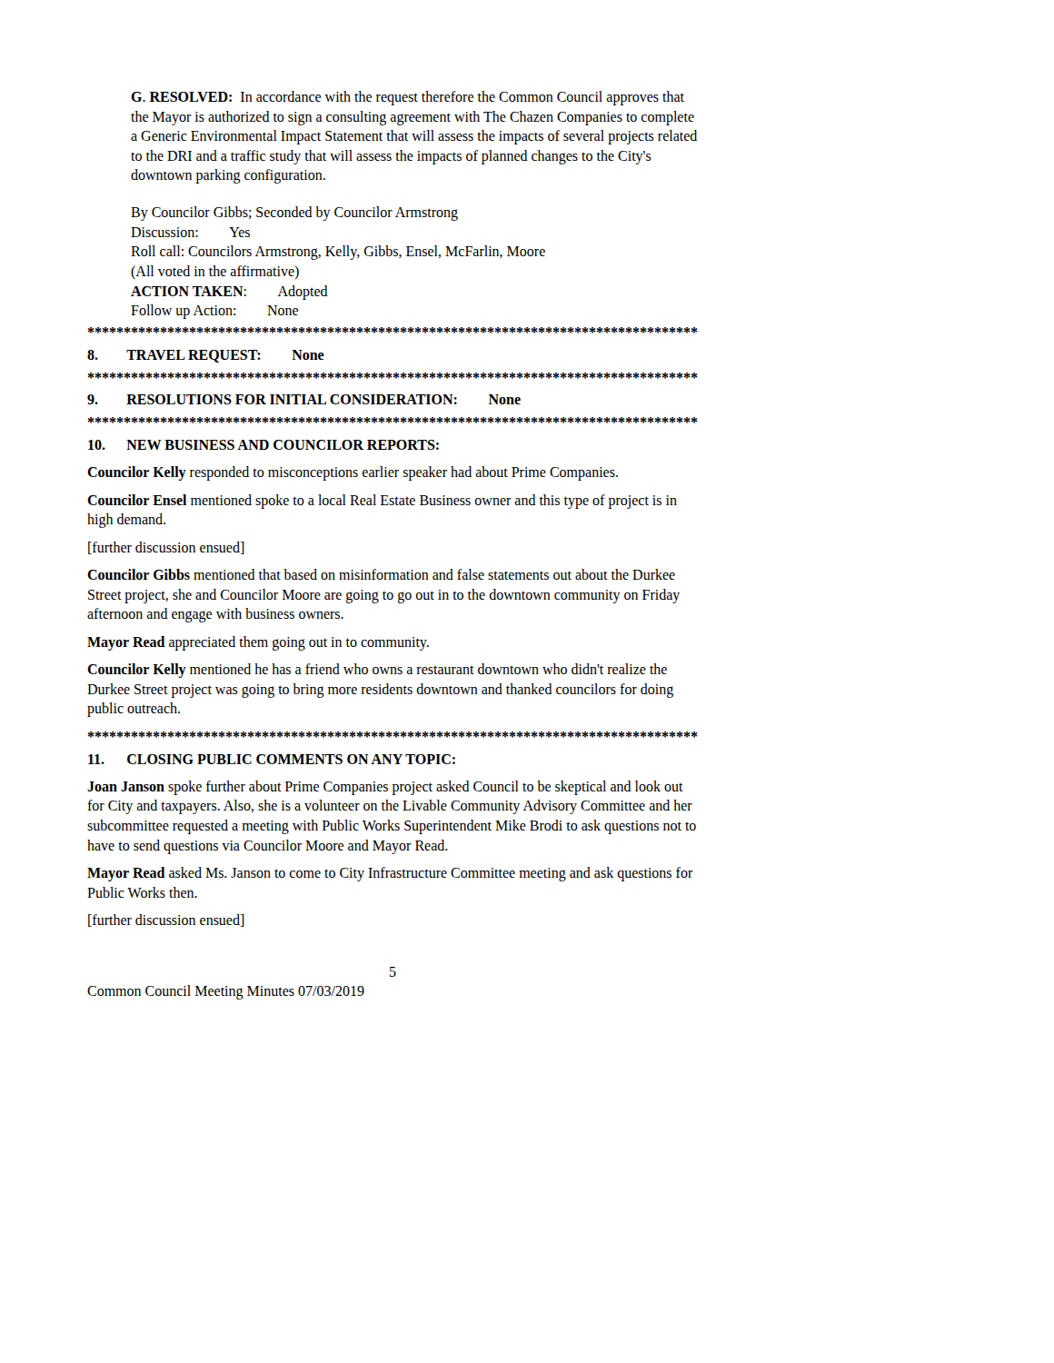G. RESOLVED: In accordance with the request therefore the Common Council approves that the Mayor is authorized to sign a consulting agreement with The Chazen Companies to complete a Generic Environmental Impact Statement that will assess the impacts of several projects related to the DRI and a traffic study that will assess the impacts of planned changes to the City's downtown parking configuration.
By Councilor Gibbs; Seconded by Councilor Armstrong
Discussion: Yes
Roll call: Councilors Armstrong, Kelly, Gibbs, Ensel, McFarlin, Moore
(All voted in the affirmative)
ACTION TAKEN: Adopted
Follow up Action: None
************************************************************************************
8. TRAVEL REQUEST: None
************************************************************************************
9. RESOLUTIONS FOR INITIAL CONSIDERATION: None
************************************************************************************
10. NEW BUSINESS AND COUNCILOR REPORTS:
Councilor Kelly responded to misconceptions earlier speaker had about Prime Companies.
Councilor Ensel mentioned spoke to a local Real Estate Business owner and this type of project is in high demand.
[further discussion ensued]
Councilor Gibbs mentioned that based on misinformation and false statements out about the Durkee Street project, she and Councilor Moore are going to go out in to the downtown community on Friday afternoon and engage with business owners.
Mayor Read appreciated them going out in to community.
Councilor Kelly mentioned he has a friend who owns a restaurant downtown who didn't realize the Durkee Street project was going to bring more residents downtown and thanked councilors for doing public outreach.
************************************************************************************
11. CLOSING PUBLIC COMMENTS ON ANY TOPIC:
Joan Janson spoke further about Prime Companies project asked Council to be skeptical and look out for City and taxpayers. Also, she is a volunteer on the Livable Community Advisory Committee and her subcommittee requested a meeting with Public Works Superintendent Mike Brodi to ask questions not to have to send questions via Councilor Moore and Mayor Read.
Mayor Read asked Ms. Janson to come to City Infrastructure Committee meeting and ask questions for Public Works then.
[further discussion ensued]
5
Common Council Meeting Minutes 07/03/2019